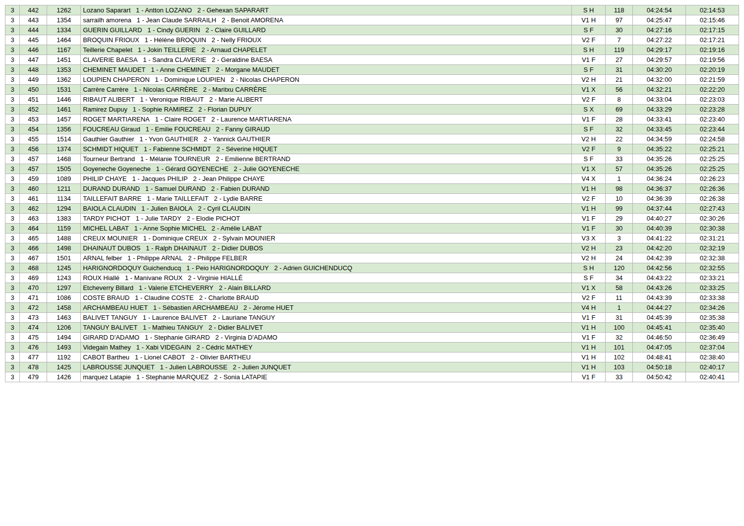| 3 | 442 | 1262 | Lozano Saparart 1 - Antton LOZANO 2 - Gehexan SAPARART | S H | 118 | 04:24:54 | 02:14:53 |
| 3 | 443 | 1354 | sarrailh amorena 1 - Jean Claude SARRAILH 2 - Benoit AMORENA | V1 H | 97 | 04:25:47 | 02:15:46 |
| 3 | 444 | 1334 | GUERIN GUILLARD 1 - Cindy GUERIN 2 - Claire GUILLARD | S F | 30 | 04:27:16 | 02:17:15 |
| 3 | 445 | 1464 | BROQUIN FRIOUX 1 - Hélène BROQUIN 2 - Nelly FRIOUX | V2 F | 7 | 04:27:22 | 02:17:21 |
| 3 | 446 | 1167 | Teillerie Chapelet 1 - Jokin TEILLERIE 2 - Arnaud CHAPELET | S H | 119 | 04:29:17 | 02:19:16 |
| 3 | 447 | 1451 | CLAVERIE BAESA 1 - Sandra CLAVERIE 2 - Geraldine BAESA | V1 F | 27 | 04:29:57 | 02:19:56 |
| 3 | 448 | 1353 | CHEMINET MAUDET 1 - Anne CHEMINET 2 - Morgane MAUDET | S F | 31 | 04:30:20 | 02:20:19 |
| 3 | 449 | 1362 | LOUPIEN CHAPERON 1 - Dominique LOUPIEN 2 - Nicolas CHAPERON | V2 H | 21 | 04:32:00 | 02:21:59 |
| 3 | 450 | 1531 | Carrère Carrère 1 - Nicolas CARRÈRE 2 - Maritxu CARRÈRE | V1 X | 56 | 04:32:21 | 02:22:20 |
| 3 | 451 | 1446 | RIBAUT ALIBERT 1 - Veronique RIBAUT 2 - Marie ALIBERT | V2 F | 8 | 04:33:04 | 02:23:03 |
| 3 | 452 | 1461 | Ramirez Dupuy 1 - Sophie RAMIREZ 2 - Florian DUPUY | S X | 69 | 04:33:29 | 02:23:28 |
| 3 | 453 | 1457 | ROGET MARTIARENA 1 - Claire ROGET 2 - Laurence MARTIARENA | V1 F | 28 | 04:33:41 | 02:23:40 |
| 3 | 454 | 1356 | FOUCREAU Giraud 1 - Emilie FOUCREAU 2 - Fanny GIRAUD | S F | 32 | 04:33:45 | 02:23:44 |
| 3 | 455 | 1514 | Gauthier Gauthier 1 - Yvon GAUTHIER 2 - Yannick GAUTHIER | V2 H | 22 | 04:34:59 | 02:24:58 |
| 3 | 456 | 1374 | SCHMIDT HIQUET 1 - Fabienne SCHMIDT 2 - Séverine HIQUET | V2 F | 9 | 04:35:22 | 02:25:21 |
| 3 | 457 | 1468 | Tourneur Bertrand 1 - Mélanie TOURNEUR 2 - Emilienne BERTRAND | S F | 33 | 04:35:26 | 02:25:25 |
| 3 | 457 | 1505 | Goyeneche Goyeneche 1 - Gérard GOYENECHE 2 - Julie GOYENECHE | V1 X | 57 | 04:35:26 | 02:25:25 |
| 3 | 459 | 1089 | PHILIP CHAYE 1 - Jacques PHILIP 2 - Jean Philippe CHAYE | V4 X | 1 | 04:36:24 | 02:26:23 |
| 3 | 460 | 1211 | DURAND DURAND 1 - Samuel DURAND 2 - Fabien DURAND | V1 H | 98 | 04:36:37 | 02:26:36 |
| 3 | 461 | 1134 | TAILLEFAIT BARRE 1 - Marie TAILLEFAIT 2 - Lydie BARRE | V2 F | 10 | 04:36:39 | 02:26:38 |
| 3 | 462 | 1294 | BAIOLA CLAUDIN 1 - Julien BAIOLA 2 - Cyril CLAUDIN | V1 H | 99 | 04:37:44 | 02:27:43 |
| 3 | 463 | 1383 | TARDY PICHOT 1 - Julie TARDY 2 - Elodie PICHOT | V1 F | 29 | 04:40:27 | 02:30:26 |
| 3 | 464 | 1159 | MICHEL LABAT 1 - Anne Sophie MICHEL 2 - Amélie LABAT | V1 F | 30 | 04:40:39 | 02:30:38 |
| 3 | 465 | 1488 | CREUX MOUNIER 1 - Dominique CREUX 2 - Sylvain MOUNIER | V3 X | 3 | 04:41:22 | 02:31:21 |
| 3 | 466 | 1498 | DHAINAUT DUBOS 1 - Ralph DHAINAUT 2 - Didier DUBOS | V2 H | 23 | 04:42:20 | 02:32:19 |
| 3 | 467 | 1501 | ARNAL felber 1 - Philippe ARNAL 2 - Philippe FELBER | V2 H | 24 | 04:42:39 | 02:32:38 |
| 3 | 468 | 1245 | HARIGNORDOQUY Guichenducq 1 - Peio HARIGNORDOQUY 2 - Adrien GUICHENDUCQ | S H | 120 | 04:42:56 | 02:32:55 |
| 3 | 469 | 1243 | ROUX Hiallé 1 - Manivane ROUX 2 - Virginie HIALLÉ | S F | 34 | 04:43:22 | 02:33:21 |
| 3 | 470 | 1297 | Etcheverry Billard 1 - Valerie ETCHEVERRY 2 - Alain BILLARD | V1 X | 58 | 04:43:26 | 02:33:25 |
| 3 | 471 | 1086 | COSTE BRAUD 1 - Claudine COSTE 2 - Charlotte BRAUD | V2 F | 11 | 04:43:39 | 02:33:38 |
| 3 | 472 | 1458 | ARCHAMBEAU HUET 1 - Sébastien ARCHAMBEAU 2 - Jérome HUET | V4 H | 1 | 04:44:27 | 02:34:26 |
| 3 | 473 | 1463 | BALIVET TANGUY 1 - Laurence BALIVET 2 - Lauriane TANGUY | V1 F | 31 | 04:45:39 | 02:35:38 |
| 3 | 474 | 1206 | TANGUY BALIVET 1 - Mathieu TANGUY 2 - Didier BALIVET | V1 H | 100 | 04:45:41 | 02:35:40 |
| 3 | 475 | 1494 | GIRARD D'ADAMO 1 - Stephanie GIRARD 2 - Virginia D'ADAMO | V1 F | 32 | 04:46:50 | 02:36:49 |
| 3 | 476 | 1493 | Videgain Mathey 1 - Xabi VIDEGAIN 2 - Cédric MATHEY | V1 H | 101 | 04:47:05 | 02:37:04 |
| 3 | 477 | 1192 | CABOT Bartheu 1 - Lionel CABOT 2 - Olivier BARTHEU | V1 H | 102 | 04:48:41 | 02:38:40 |
| 3 | 478 | 1425 | LABROUSSE JUNQUET 1 - Julien LABROUSSE 2 - Julien JUNQUET | V1 H | 103 | 04:50:18 | 02:40:17 |
| 3 | 479 | 1426 | marquez Latapie 1 - Stephanie MARQUEZ 2 - Sonia LATAPIE | V1 F | 33 | 04:50:42 | 02:40:41 |